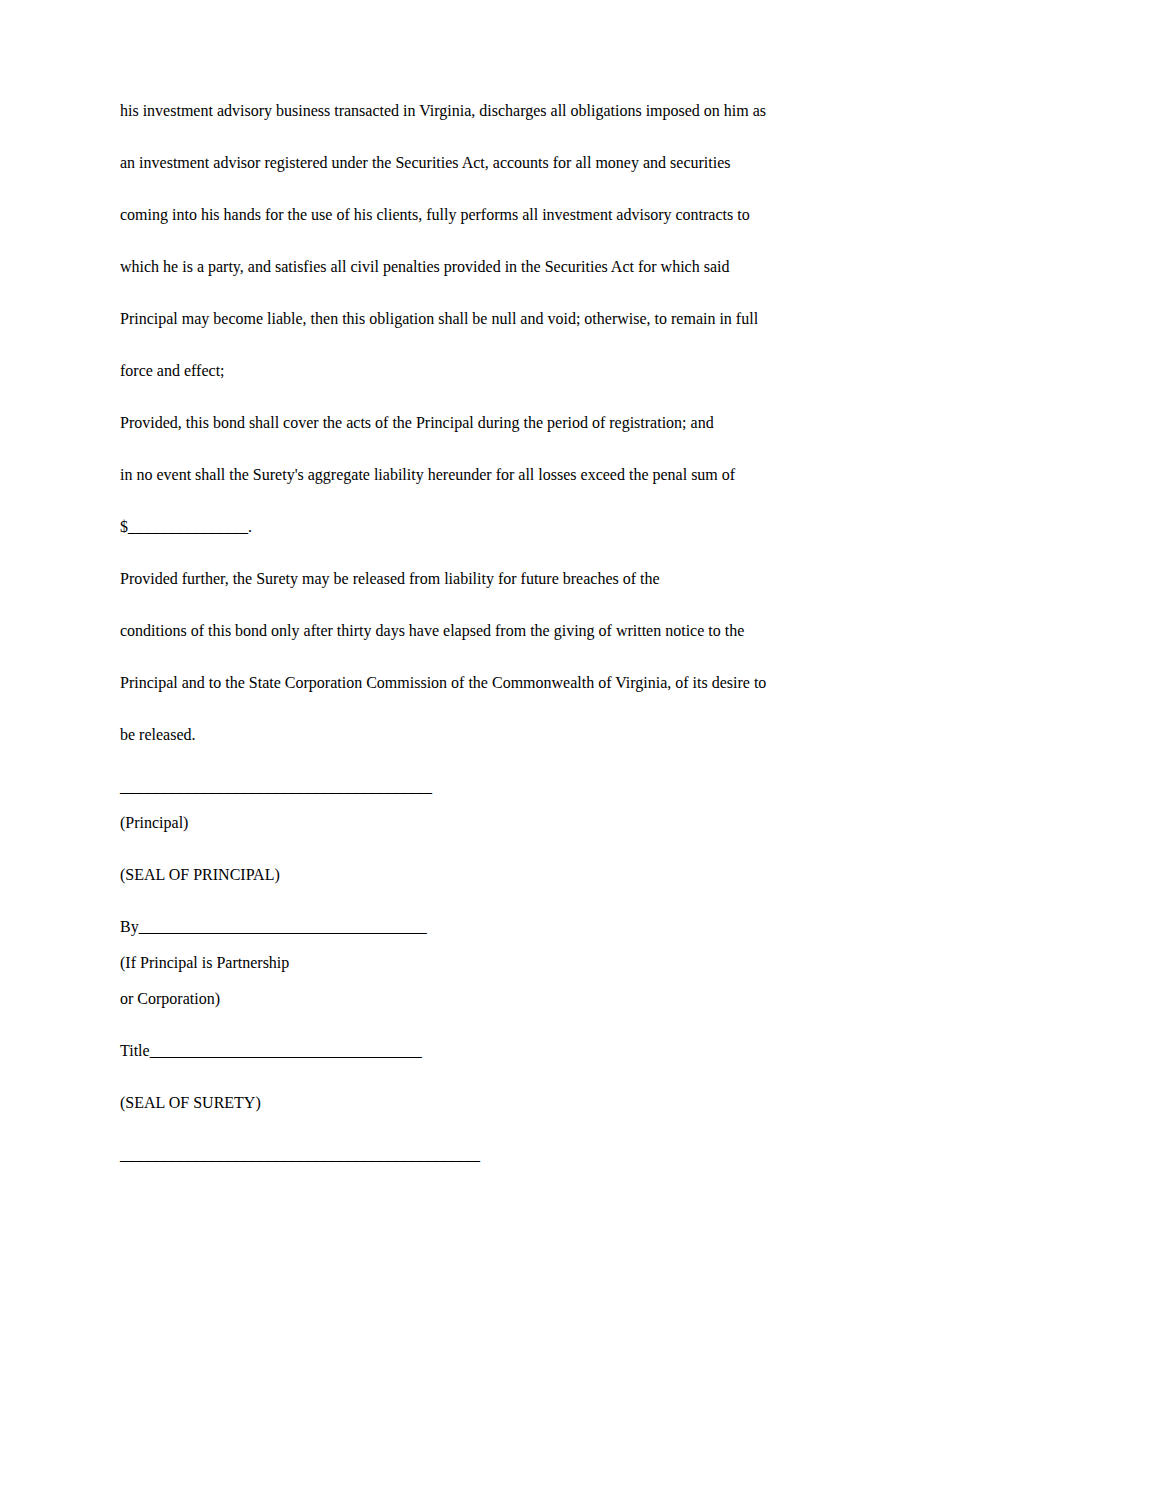his investment advisory business transacted in Virginia, discharges all obligations imposed on him as
an investment advisor registered under the Securities Act, accounts for all money and securities
coming into his hands for the use of his clients, fully performs all investment advisory contracts to
which he is a party, and satisfies all civil penalties provided in the Securities Act for which said
Principal may become liable, then this obligation shall be null and void; otherwise, to remain in full
force and effect;
Provided, this bond shall cover the acts of the Principal during the period of registration; and
in no event shall the Surety's aggregate liability hereunder for all losses exceed the penal sum of
$_______________.
Provided further, the Surety may be released from liability for future breaches of the
conditions of this bond only after thirty days have elapsed from the giving of written notice to the
Principal and to the State Corporation Commission of the Commonwealth of Virginia, of its desire to
be released.
_______________________________________
(Principal)
(SEAL OF PRINCIPAL)
By____________________________________
(If Principal is Partnership
or Corporation)
Title__________________________________
(SEAL OF SURETY)
_____________________________________________